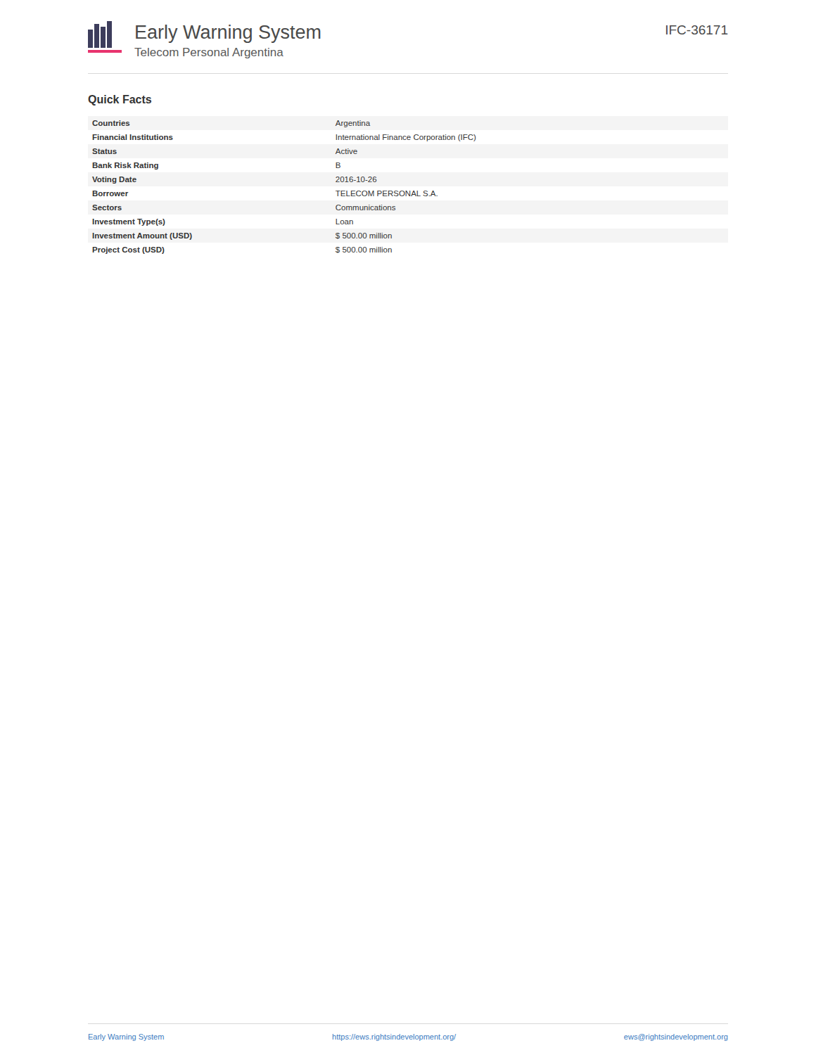Early Warning System
Telecom Personal Argentina
IFC-36171
Quick Facts
| Countries | Argentina |
| Financial Institutions | International Finance Corporation (IFC) |
| Status | Active |
| Bank Risk Rating | B |
| Voting Date | 2016-10-26 |
| Borrower | TELECOM PERSONAL S.A. |
| Sectors | Communications |
| Investment Type(s) | Loan |
| Investment Amount (USD) | $ 500.00 million |
| Project Cost (USD) | $ 500.00 million |
Early Warning System
https://ews.rightsindevelopment.org/
ews@rightsindevelopment.org